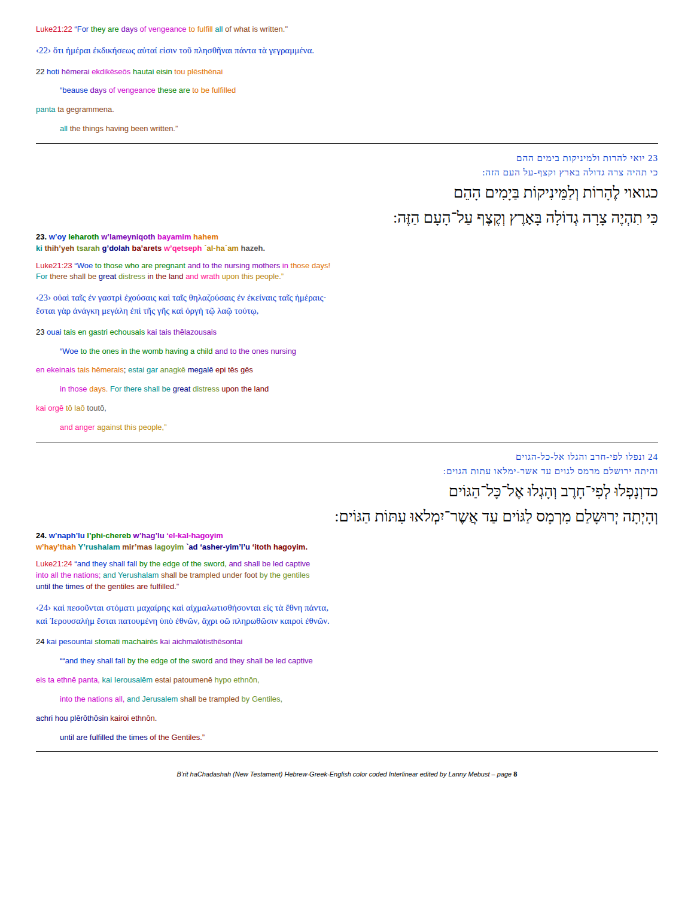Luke21:22 “For they are days of vengeance to fulfill all of what is written."
‹22› ὅτι ἡμέραι ἐκδικήσεως αὐταί εἰσιν τοῦ πλησθῆναι πάντα τὰ γεγραμμένα.
22 hoti hēmerai ekdikēseōs hautai eisin tou plēsthēnai
“beause days of vengeance these are to be fulfilled
panta ta gegrammena.
all the things having been written.”
23 יואי להרות ולמיניקות בימים ההם
כי תהיה צרה גדולה בארץ וקצף-על העם הזה:
כגואוי לֶהָרוֹת וְלַמֵּינִיקוֹת בַּיָמִים הָהֵם
כִּי תִהְיֶה צָרָה גְדוֹלָה בָּאָרֶץ וְקֶצֶף עַל־הָעָם הַזֶּה:
23. w’oy leharoth w’lameyniqoth bayamim hahem
ki thih’yeh tsarah g’dolah ba’arets w’qetseph `al-ha`am hazeh.
Luke21:23 “Woe to those who are pregnant and to the nursing mothers in those days!
For there shall be great distress in the land and wrath upon this people.”
‹23› οὐαὶ ταῖς ἐν γαστρὶ ἐχούσαις καὶ ταῖς θηλαζούσαις ἐν ἐκείναις ταῖς ἡμέραις·
ἔσται γὰρ ἀνάγκη μεγάλη ἐπὶ τῆς γῆς καὶ ὀργὴ τῷ λαῷ τούτῳ,
23 ouai tais en gastri echousais kai tais thēlazousais
“Woe to the ones in the womb having a child and to the ones nursing
en ekeinais tais hēmerais; estai gar anagkē megalē epi tēs gēs
in those days. For there shall be great distress upon the land
kai orgē tō laō toutō,
and anger against this people,”
24 ונפלו לפי-חרב והגלו אל-כל-הגוים
והיתה ירושלם מרמס לגוים עד אשר-ימלאו עתות הגוים:
כדוְנָפְלוּ לְפִי־חָרֶב וְהָגְלוּ אֶל־כָּל־הַגּוֹים
וְהָיְתָה יְרוּשָלַם מִרְמָס לַגּוֹים עַד אֲשֶר־יִמְלאוּ עִתּוֹת הַגּוֹים:
24. w’naph’lu l’phi-chereb w’hag’lu ‘el-kal-hagoyim
w’hay’thah Y’rushalam mir’mas lagoyim `ad ‘asher-yim’l’u ‘itoth hagoyim.
Luke21:24 “and they shall fall by the edge of the sword, and shall be led captive
into all the nations; and Yerushalam shall be trampled under foot by the gentiles
until the times of the gentiles are fulfilled.”
‹24› καὶ πεσοῦνται στόματι μαχαίρης καὶ αἰχμαλωτισθήσονται εἰς τὰ ἔθνη πάντα,
καὶ Ἰερουσαλὴμ ἔσται πατουμένη ὑπὸ ἐθνῶν, ἄχρι οὥ πληρωθῶσιν καιροὶ ἐθνῶν.
24 kai pesountai stomati machairēs kai aichmalōtisthēsontai
““and they shall fall by the edge of the sword and they shall be led captive
eis ta ethnē panta, kai Ierousalēm estai patoumenē hypo ethnōn,
into the nations all, and Jerusalem shall be trampled by Gentiles,
achri hou plērōthōsin kairoi ethnōn.
until are fulfilled the times of the Gentiles.”
B’rit haChadashah (New Testament) Hebrew-Greek-English color coded Interlinear edited by Lanny Mebust – page 8